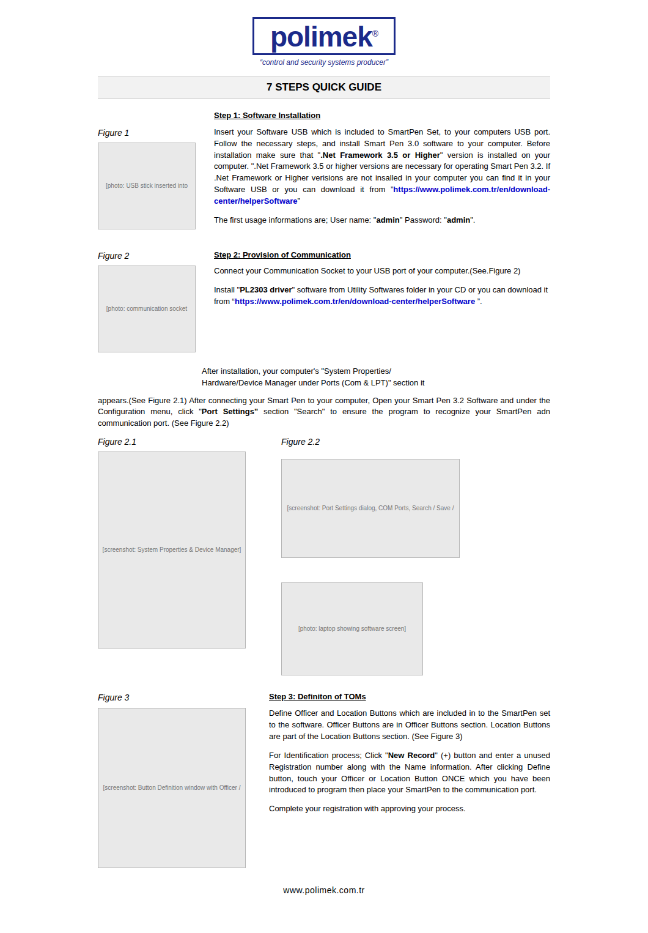polimek®
“control and security systems producer”
7 STEPS QUICK GUIDE
Step 1: Software Installation
Figure 1
[photo: USB stick inserted into laptop port]
Insert your Software USB which is included to SmartPen Set, to your computers USB port. Follow the necessary steps, and install Smart Pen 3.0 software to your computer. Before installation make sure that ".Net Framework 3.5 or Higher" version is installed on your computer. ".Net Framework 3.5 or higher versions are necessary for operating Smart Pen 3.2. If .Net Framework or Higher verisions are not insalled in your computer you can find it in your Software USB or you can download it from ”https://www.polimek.com.tr/en/download-center/helperSoftware”
The first usage informations are; User name: "admin" Password: "admin".
Figure 2
[photo: communication socket plugged into USB port]
Step 2: Provision of Communication
Connect your Communication Socket to your USB port of your computer.(See.Figure 2)
Install "PL2303 driver" software from Utility Softwares folder in your CD or you can download it from “https://www.polimek.com.tr/en/download-center/helperSoftware ”.
After installation, your computer's "System Properties/
Hardware/Device Manager under Ports (Com & LPT)" section it
appears.(See Figure 2.1) After connecting your Smart Pen to your computer, Open your Smart Pen 3.2 Software and under the Configuration menu, click "Port Settings" section "Search" to ensure the program to recognize your SmartPen adn communication port. (See Figure 2.2)
Figure 2.1
[screenshot: System Properties & Device Manager]
Figure 2.2
[screenshot: Port Settings dialog, COM Ports, Search / Save / Cancel]
[photo: laptop showing software screen]
Figure 3
[screenshot: Button Definition window with Officer / Location button list]
Step 3: Definiton of TOMs
Define Officer and Location Buttons which are included in to the SmartPen set to the software. Officer Buttons are in Officer Buttons section. Location Buttons are part of the Location Buttons section. (See Figure 3)
For Identification process; Click "New Record" (+) button and enter a unused Registration number along with the Name information. After clicking Define button, touch your Officer or Location Button ONCE which you have been introduced to program then place your SmartPen to the communication port.
Complete your registration with approving your process.
www.polimek.com.tr